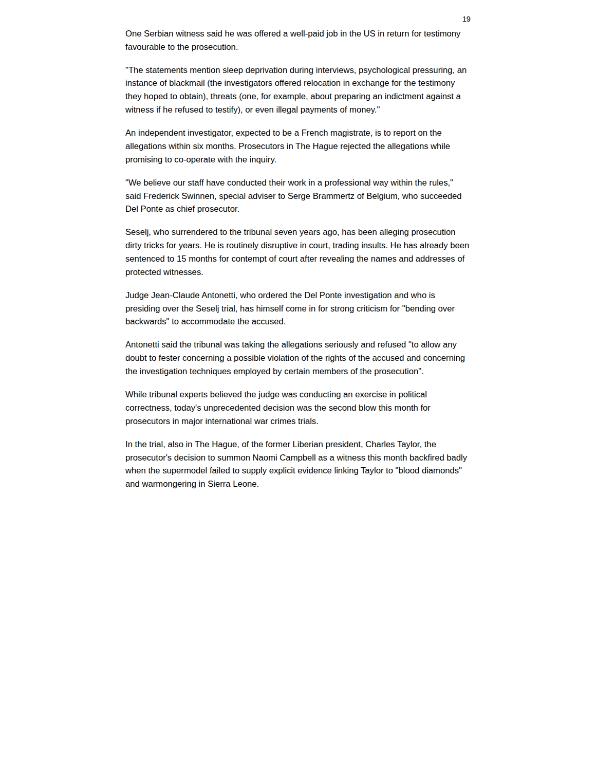19
One Serbian witness said he was offered a well-paid job in the US in return for testimony favourable to the prosecution.
"The statements mention sleep deprivation during interviews, psychological pressuring, an instance of blackmail (the investigators offered relocation in exchange for the testimony they hoped to obtain), threats (one, for example, about preparing an indictment against a witness if he refused to testify), or even illegal payments of money."
An independent investigator, expected to be a French magistrate, is to report on the allegations within six months. Prosecutors in The Hague rejected the allegations while promising to co-operate with the inquiry.
"We believe our staff have conducted their work in a professional way within the rules," said Frederick Swinnen, special adviser to Serge Brammertz of Belgium, who succeeded Del Ponte as chief prosecutor.
Seselj, who surrendered to the tribunal seven years ago, has been alleging prosecution dirty tricks for years. He is routinely disruptive in court, trading insults. He has already been sentenced to 15 months for contempt of court after revealing the names and addresses of protected witnesses.
Judge Jean-Claude Antonetti, who ordered the Del Ponte investigation and who is presiding over the Seselj trial, has himself come in for strong criticism for "bending over backwards" to accommodate the accused.
Antonetti said the tribunal was taking the allegations seriously and refused "to allow any doubt to fester concerning a possible violation of the rights of the accused and concerning the investigation techniques employed by certain members of the prosecution".
While tribunal experts believed the judge was conducting an exercise in political correctness, today's unprecedented decision was the second blow this month for prosecutors in major international war crimes trials.
In the trial, also in The Hague, of the former Liberian president, Charles Taylor, the prosecutor's decision to summon Naomi Campbell as a witness this month backfired badly when the supermodel failed to supply explicit evidence linking Taylor to "blood diamonds" and warmongering in Sierra Leone.